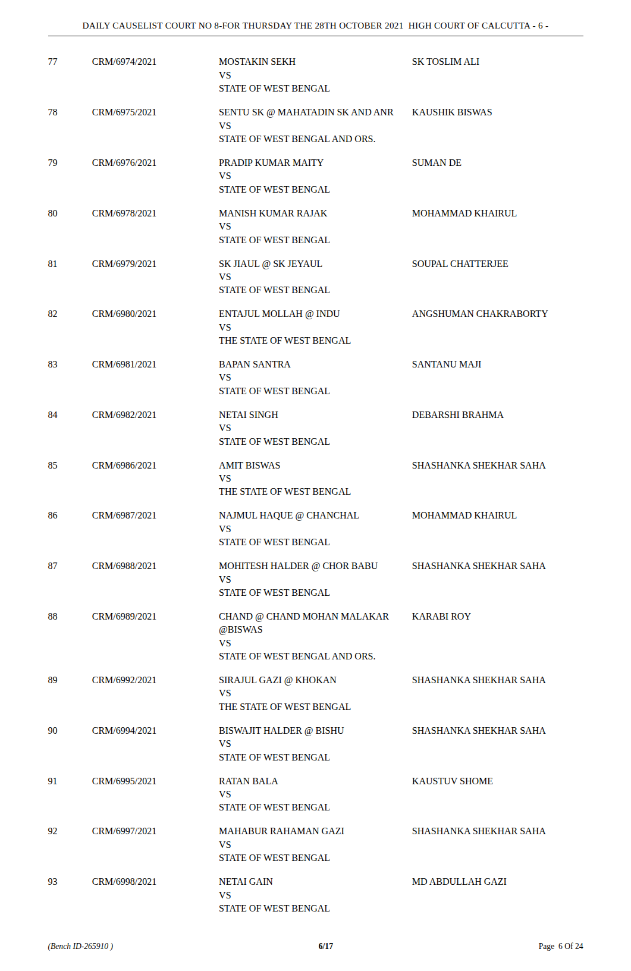Daily Causelist Court No 8-For Thursday the 28th October 2021 High Court of Calcutta - 6 -
| 77 | CRM/6974/2021 | MOSTAKIN SEKH VS STATE OF WEST BENGAL | SK TOSLIM ALI |
| 78 | CRM/6975/2021 | SENTU SK @ MAHATADIN SK AND ANR VS STATE OF WEST BENGAL AND ORS. | KAUSHIK BISWAS |
| 79 | CRM/6976/2021 | PRADIP KUMAR MAITY VS STATE OF WEST BENGAL | SUMAN DE |
| 80 | CRM/6978/2021 | MANISH KUMAR RAJAK VS STATE OF WEST BENGAL | MOHAMMAD KHAIRUL |
| 81 | CRM/6979/2021 | SK JIAUL @ SK JEYAUL VS STATE OF WEST BENGAL | SOUPAL CHATTERJEE |
| 82 | CRM/6980/2021 | ENTAJUL MOLLAH @ INDU VS THE STATE OF WEST BENGAL | ANGSHUMAN CHAKRABORTY |
| 83 | CRM/6981/2021 | BAPAN SANTRA VS STATE OF WEST BENGAL | SANTANU MAJI |
| 84 | CRM/6982/2021 | NETAI SINGH VS STATE OF WEST BENGAL | DEBARSHI BRAHMA |
| 85 | CRM/6986/2021 | AMIT BISWAS VS THE STATE OF WEST BENGAL | SHASHANKA SHEKHAR SAHA |
| 86 | CRM/6987/2021 | NAJMUL HAQUE @ CHANCHAL VS STATE OF WEST BENGAL | MOHAMMAD KHAIRUL |
| 87 | CRM/6988/2021 | MOHITESH HALDER @ CHOR BABU VS STATE OF WEST BENGAL | SHASHANKA SHEKHAR SAHA |
| 88 | CRM/6989/2021 | CHAND @ CHAND MOHAN MALAKAR @BISWAS VS STATE OF WEST BENGAL AND ORS. | KARABI ROY |
| 89 | CRM/6992/2021 | SIRAJUL GAZI @ KHOKAN VS THE STATE OF WEST BENGAL | SHASHANKA SHEKHAR SAHA |
| 90 | CRM/6994/2021 | BISWAJIT HALDER @ BISHU VS STATE OF WEST BENGAL | SHASHANKA SHEKHAR SAHA |
| 91 | CRM/6995/2021 | RATAN BALA VS STATE OF WEST BENGAL | KAUSTUV SHOME |
| 92 | CRM/6997/2021 | MAHABUR RAHAMAN GAZI VS STATE OF WEST BENGAL | SHASHANKA SHEKHAR SAHA |
| 93 | CRM/6998/2021 | NETAI GAIN VS STATE OF WEST BENGAL | MD ABDULLAH GAZI |
(Bench ID-265910 ) 6/17 Page 6 Of 24